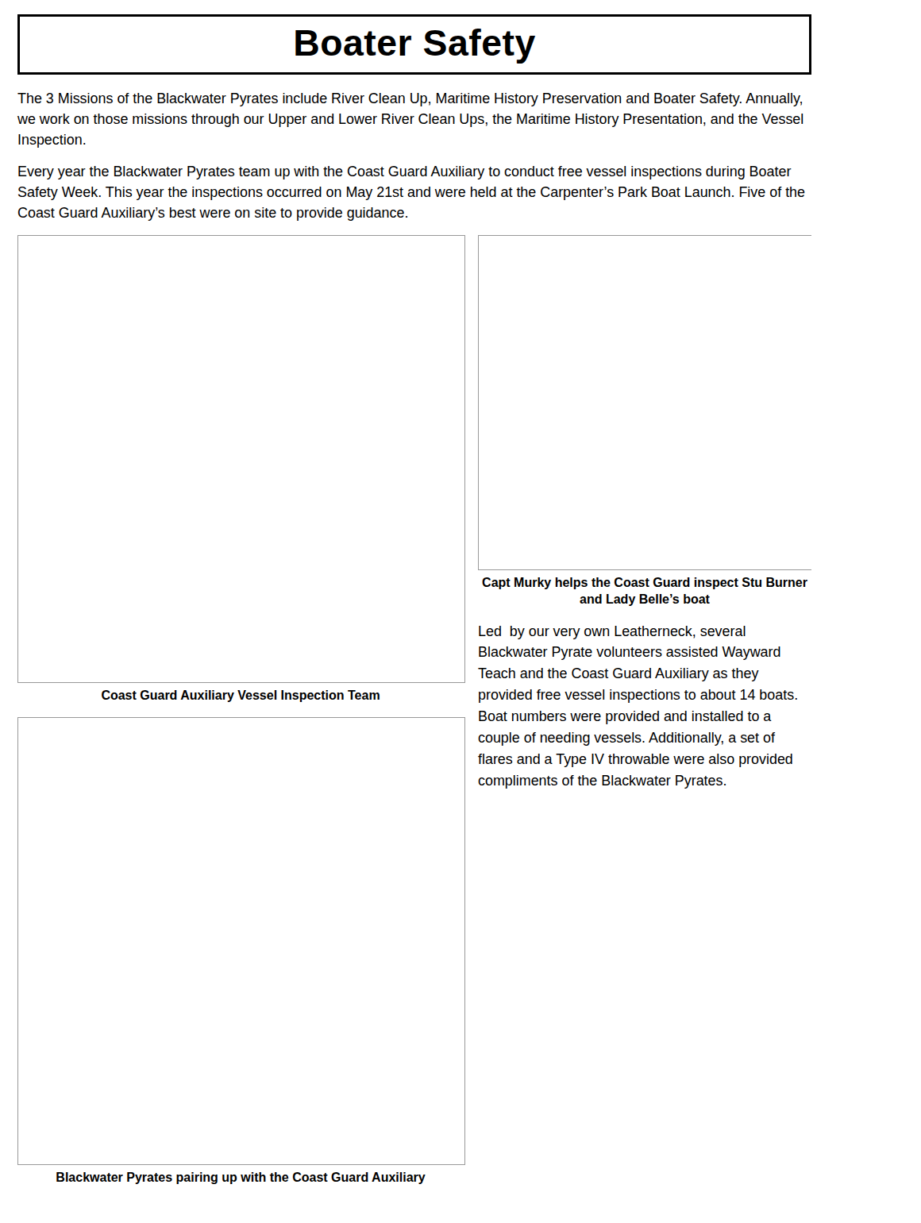Boater Safety
The 3 Missions of the Blackwater Pyrates include River Clean Up, Maritime History Preservation and Boater Safety. Annually, we work on those missions through our Upper and Lower River Clean Ups, the Maritime History Presentation, and the Vessel Inspection.
Every year the Blackwater Pyrates team up with the Coast Guard Auxiliary to conduct free vessel inspections during Boater Safety Week. This year the inspections occurred on May 21st and were held at the Carpenter’s Park Boat Launch. Five of the Coast Guard Auxiliary’s best were on site to provide guidance.
Coast Guard Auxiliary Vessel Inspection Team
Blackwater Pyrates pairing up with the Coast Guard Auxiliary
Capt Murky helps the Coast Guard inspect Stu Burner and Lady Belle’s boat
Led by our very own Leatherneck, several Blackwater Pyrate volunteers assisted Wayward Teach and the Coast Guard Auxiliary as they provided free vessel inspections to about 14 boats. Boat numbers were provided and installed to a couple of needing vessels. Additionally, a set of flares and a Type IV throwable were also provided compliments of the Blackwater Pyrates.